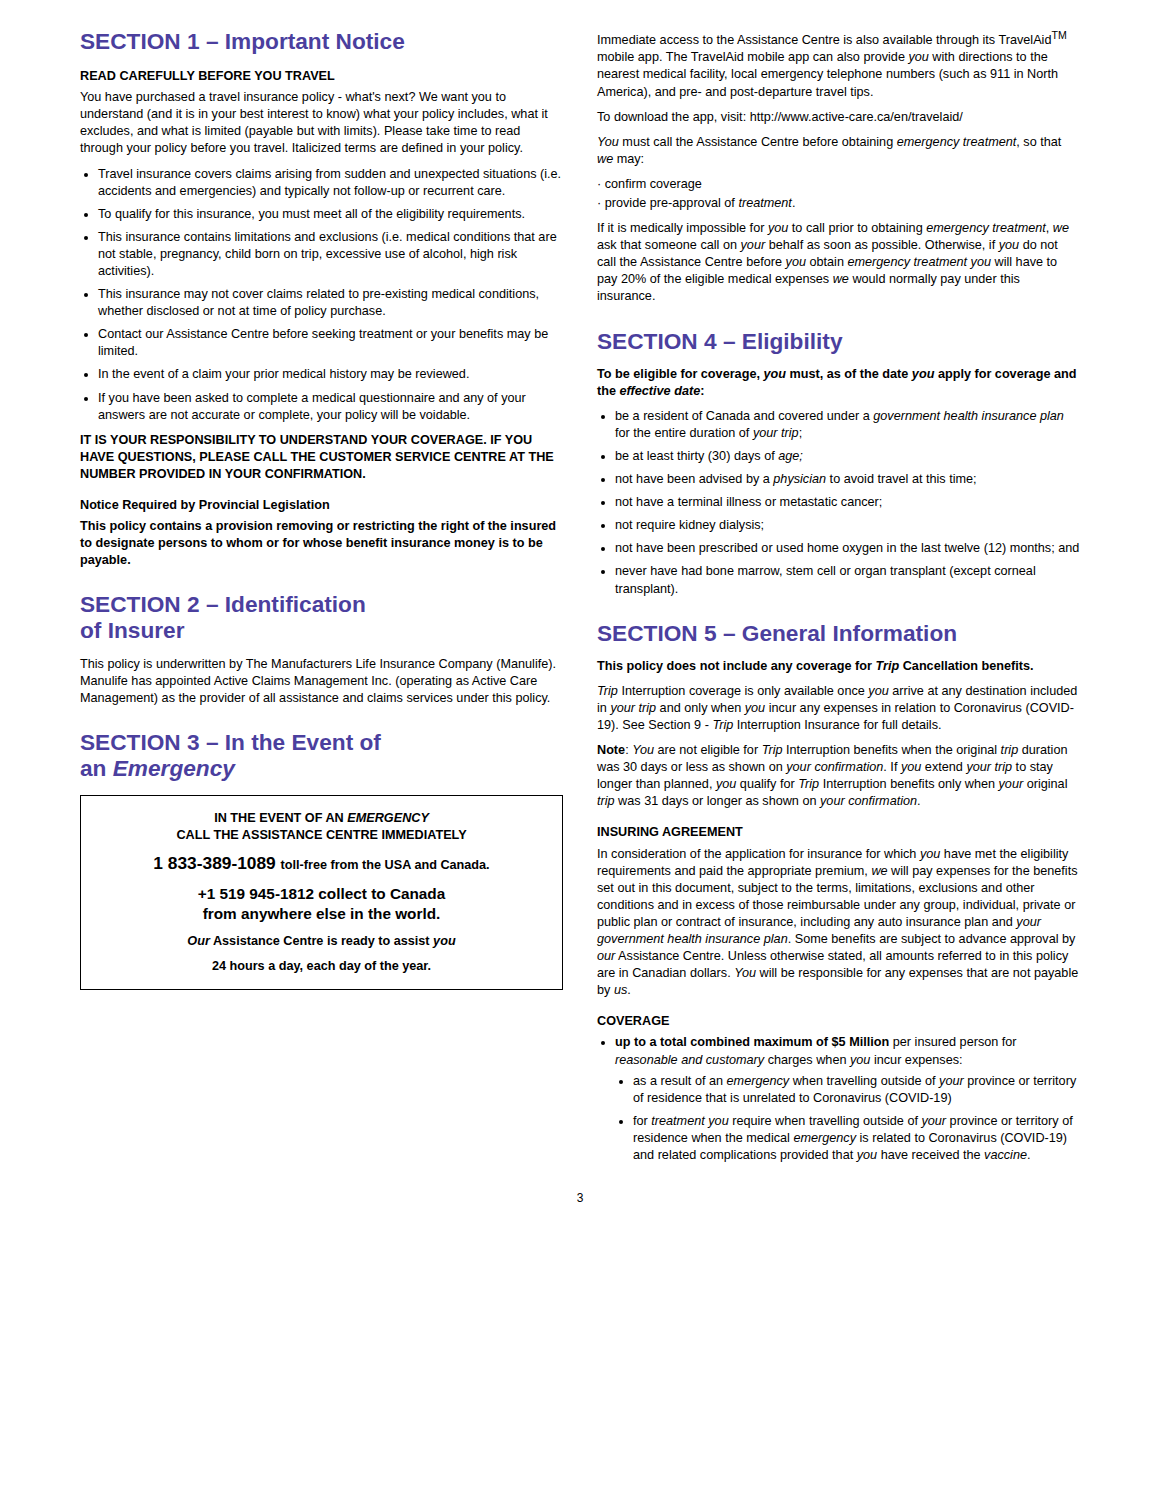SECTION 1 – Important Notice
READ CAREFULLY BEFORE YOU TRAVEL
You have purchased a travel insurance policy - what's next? We want you to understand (and it is in your best interest to know) what your policy includes, what it excludes, and what is limited (payable but with limits). Please take time to read through your policy before you travel. Italicized terms are defined in your policy.
Travel insurance covers claims arising from sudden and unexpected situations (i.e. accidents and emergencies) and typically not follow-up or recurrent care.
To qualify for this insurance, you must meet all of the eligibility requirements.
This insurance contains limitations and exclusions (i.e. medical conditions that are not stable, pregnancy, child born on trip, excessive use of alcohol, high risk activities).
This insurance may not cover claims related to pre-existing medical conditions, whether disclosed or not at time of policy purchase.
Contact our Assistance Centre before seeking treatment or your benefits may be limited.
In the event of a claim your prior medical history may be reviewed.
If you have been asked to complete a medical questionnaire and any of your answers are not accurate or complete, your policy will be voidable.
IT IS YOUR RESPONSIBILITY TO UNDERSTAND YOUR COVERAGE. IF YOU HAVE QUESTIONS, PLEASE CALL THE CUSTOMER SERVICE CENTRE AT THE NUMBER PROVIDED IN YOUR CONFIRMATION.
Notice Required by Provincial Legislation
This policy contains a provision removing or restricting the right of the insured to designate persons to whom or for whose benefit insurance money is to be payable.
SECTION 2 – Identification
of Insurer
This policy is underwritten by The Manufacturers Life Insurance Company (Manulife). Manulife has appointed Active Claims Management Inc. (operating as Active Care Management) as the provider of all assistance and claims services under this policy.
SECTION 3 – In the Event of
an Emergency
IN THE EVENT OF AN EMERGENCY
CALL THE ASSISTANCE CENTRE IMMEDIATELY
1 833-389-1089 toll-free from the USA and Canada.
+1 519 945-1812 collect to Canada
from anywhere else in the world.
Our Assistance Centre is ready to assist you
24 hours a day, each day of the year.
Immediate access to the Assistance Centre is also available through its TravelAidTM mobile app. The TravelAid mobile app can also provide you with directions to the nearest medical facility, local emergency telephone numbers (such as 911 in North America), and pre- and post-departure travel tips.
To download the app, visit: http://www.active-care.ca/en/travelaid/
You must call the Assistance Centre before obtaining emergency treatment, so that we may:
· confirm coverage
· provide pre-approval of treatment.
If it is medically impossible for you to call prior to obtaining emergency treatment, we ask that someone call on your behalf as soon as possible. Otherwise, if you do not call the Assistance Centre before you obtain emergency treatment you will have to pay 20% of the eligible medical expenses we would normally pay under this insurance.
SECTION 4 – Eligibility
To be eligible for coverage, you must, as of the date you apply for coverage and the effective date:
be a resident of Canada and covered under a government health insurance plan for the entire duration of your trip;
be at least thirty (30) days of age;
not have been advised by a physician to avoid travel at this time;
not have a terminal illness or metastatic cancer;
not require kidney dialysis;
not have been prescribed or used home oxygen in the last twelve (12) months; and
never have had bone marrow, stem cell or organ transplant (except corneal transplant).
SECTION 5 – General Information
This policy does not include any coverage for Trip Cancellation benefits.
Trip Interruption coverage is only available once you arrive at any destination included in your trip and only when you incur any expenses in relation to Coronavirus (COVID-19). See Section 9 - Trip Interruption Insurance for full details.
Note: You are not eligible for Trip Interruption benefits when the original trip duration was 30 days or less as shown on your confirmation. If you extend your trip to stay longer than planned, you qualify for Trip Interruption benefits only when your original trip was 31 days or longer as shown on your confirmation.
INSURING AGREEMENT
In consideration of the application for insurance for which you have met the eligibility requirements and paid the appropriate premium, we will pay expenses for the benefits set out in this document, subject to the terms, limitations, exclusions and other conditions and in excess of those reimbursable under any group, individual, private or public plan or contract of insurance, including any auto insurance plan and your government health insurance plan. Some benefits are subject to advance approval by our Assistance Centre. Unless otherwise stated, all amounts referred to in this policy are in Canadian dollars. You will be responsible for any expenses that are not payable by us.
COVERAGE
up to a total combined maximum of $5 Million per insured person for reasonable and customary charges when you incur expenses:
as a result of an emergency when travelling outside of your province or territory of residence that is unrelated to Coronavirus (COVID-19)
for treatment you require when travelling outside of your province or territory of residence when the medical emergency is related to Coronavirus (COVID-19) and related complications provided that you have received the vaccine.
3